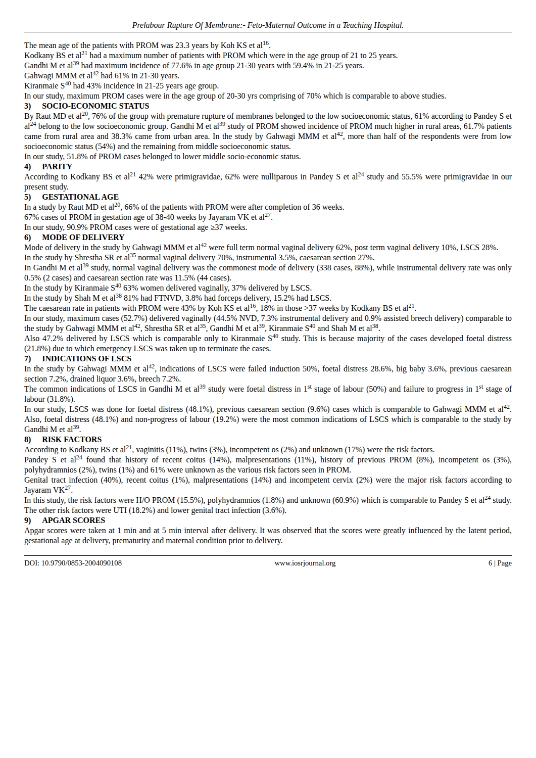Prelabour Rupture Of Membrane:- Feto-Maternal Outcome in a Teaching Hospital.
The mean age of the patients with PROM was 23.3 years by Koh KS et al16.
Kodkany BS et al21 had a maximum number of patients with PROM which were in the age group of 21 to 25 years.
Gandhi M et al39 had maximum incidence of 77.6% in age group 21-30 years with 59.4% in 21-25 years.
Gahwagi MMM et al42 had 61% in 21-30 years.
Kiranmaie S40 had 43% incidence in 21-25 years age group.
In our study, maximum PROM cases were in the age group of 20-30 yrs comprising of 70% which is comparable to above studies.
3) SOCIO-ECONOMIC STATUS
By Raut MD et al20, 76% of the group with premature rupture of membranes belonged to the low socioeconomic status, 61% according to Pandey S et al24 belong to the low socioeconomic group. Gandhi M et al39 study of PROM showed incidence of PROM much higher in rural areas, 61.7% patients came from rural area and 38.3% came from urban area. In the study by Gahwagi MMM et al42, more than half of the respondents were from low socioeconomic status (54%) and the remaining from middle socioeconomic status.
In our study, 51.8% of PROM cases belonged to lower middle socio-economic status.
4) PARITY
According to Kodkany BS et al21 42% were primigravidae, 62% were nulliparous in Pandey S et al24 study and 55.5% were primigravidae in our present study.
5) GESTATIONAL AGE
In a study by Raut MD et al20, 66% of the patients with PROM were after completion of 36 weeks.
67% cases of PROM in gestation age of 38-40 weeks by Jayaram VK et al27.
In our study, 90.9% PROM cases were of gestational age ≥37 weeks.
6) MODE OF DELIVERY
Mode of delivery in the study by Gahwagi MMM et al42 were full term normal vaginal delivery 62%, post term vaginal delivery 10%, LSCS 28%.
In the study by Shrestha SR et al35 normal vaginal delivery 70%, instrumental 3.5%, caesarean section 27%.
In Gandhi M et al39 study, normal vaginal delivery was the commonest mode of delivery (338 cases, 88%), while instrumental delivery rate was only 0.5% (2 cases) and caesarean section rate was 11.5% (44 cases).
In the study by Kiranmaie S40 63% women delivered vaginally, 37% delivered by LSCS.
In the study by Shah M et al38 81% had FTNVD, 3.8% had forceps delivery, 15.2% had LSCS.
The caesarean rate in patients with PROM were 43% by Koh KS et al16, 18% in those >37 weeks by Kodkany BS et al21.
In our study, maximum cases (52.7%) delivered vaginally (44.5% NVD, 7.3% instrumental delivery and 0.9% assisted breech delivery) comparable to the study by Gahwagi MMM et al42, Shrestha SR et al35, Gandhi M et al39, Kiranmaie S40 and Shah M et al38.
Also 47.2% delivered by LSCS which is comparable only to Kiranmaie S40 study. This is because majority of the cases developed foetal distress (21.8%) due to which emergency LSCS was taken up to terminate the cases.
7) INDICATIONS OF LSCS
In the study by Gahwagi MMM et al42, indications of LSCS were failed induction 50%, foetal distress 28.6%, big baby 3.6%, previous caesarean section 7.2%, drained liquor 3.6%, breech 7.2%.
The common indications of LSCS in Gandhi M et al39 study were foetal distress in 1st stage of labour (50%) and failure to progress in 1st stage of labour (31.8%).
In our study, LSCS was done for foetal distress (48.1%), previous caesarean section (9.6%) cases which is comparable to Gahwagi MMM et al42. Also, foetal distress (48.1%) and non-progress of labour (19.2%) were the most common indications of LSCS which is comparable to the study by Gandhi M et al39.
8) RISK FACTORS
According to Kodkany BS et al21, vaginitis (11%), twins (3%), incompetent os (2%) and unknown (17%) were the risk factors.
Pandey S et al24 found that history of recent coitus (14%), malpresentations (11%), history of previous PROM (8%), incompetent os (3%), polyhydramnios (2%), twins (1%) and 61% were unknown as the various risk factors seen in PROM.
Genital tract infection (40%), recent coitus (1%), malpresentations (14%) and incompetent cervix (2%) were the major risk factors according to Jayaram VK27.
In this study, the risk factors were H/O PROM (15.5%), polyhydramnios (1.8%) and unknown (60.9%) which is comparable to Pandey S et al24 study. The other risk factors were UTI (18.2%) and lower genital tract infection (3.6%).
9) APGAR SCORES
Apgar scores were taken at 1 min and at 5 min interval after delivery. It was observed that the scores were greatly influenced by the latent period, gestational age at delivery, prematurity and maternal condition prior to delivery.
DOI: 10.9790/0853-2004090108
www.iosrjournal.org
6 | Page